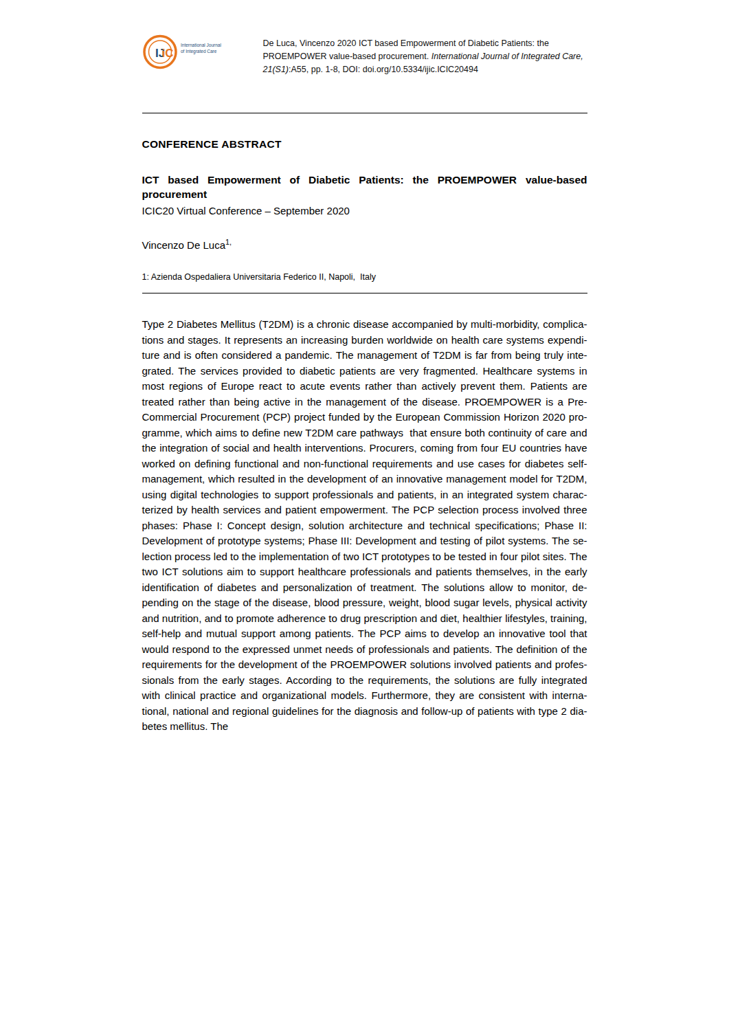International Journal of Integrated Care IJ iC International Journal of Integrated Care
De Luca, Vincenzo 2020 ICT based Empowerment of Diabetic Patients: the PROEMPOWER value-based procurement. International Journal of Integrated Care, 21(S1):A55, pp. 1-8, DOI: doi.org/10.5334/ijic.ICIC20494
CONFERENCE ABSTRACT
ICT based Empowerment of Diabetic Patients: the PROEMPOWER value-based procurement
ICIC20 Virtual Conference – September 2020
Vincenzo De Luca1,
1: Azienda Ospedaliera Universitaria Federico II, Napoli, Italy
Type 2 Diabetes Mellitus (T2DM) is a chronic disease accompanied by multi-morbidity, complications and stages. It represents an increasing burden worldwide on health care systems expenditure and is often considered a pandemic. The management of T2DM is far from being truly integrated. The services provided to diabetic patients are very fragmented. Healthcare systems in most regions of Europe react to acute events rather than actively prevent them. Patients are treated rather than being active in the management of the disease. PROEMPOWER is a Pre-Commercial Procurement (PCP) project funded by the European Commission Horizon 2020 programme, which aims to define new T2DM care pathways that ensure both continuity of care and the integration of social and health interventions. Procurers, coming from four EU countries have worked on defining functional and non-functional requirements and use cases for diabetes self-management, which resulted in the development of an innovative management model for T2DM, using digital technologies to support professionals and patients, in an integrated system characterized by health services and patient empowerment. The PCP selection process involved three phases: Phase I: Concept design, solution architecture and technical specifications; Phase II: Development of prototype systems; Phase III: Development and testing of pilot systems. The selection process led to the implementation of two ICT prototypes to be tested in four pilot sites. The two ICT solutions aim to support healthcare professionals and patients themselves, in the early identification of diabetes and personalization of treatment. The solutions allow to monitor, depending on the stage of the disease, blood pressure, weight, blood sugar levels, physical activity and nutrition, and to promote adherence to drug prescription and diet, healthier lifestyles, training, self-help and mutual support among patients. The PCP aims to develop an innovative tool that would respond to the expressed unmet needs of professionals and patients. The definition of the requirements for the development of the PROEMPOWER solutions involved patients and professionals from the early stages. According to the requirements, the solutions are fully integrated with clinical practice and organizational models. Furthermore, they are consistent with international, national and regional guidelines for the diagnosis and follow-up of patients with type 2 diabetes mellitus. The